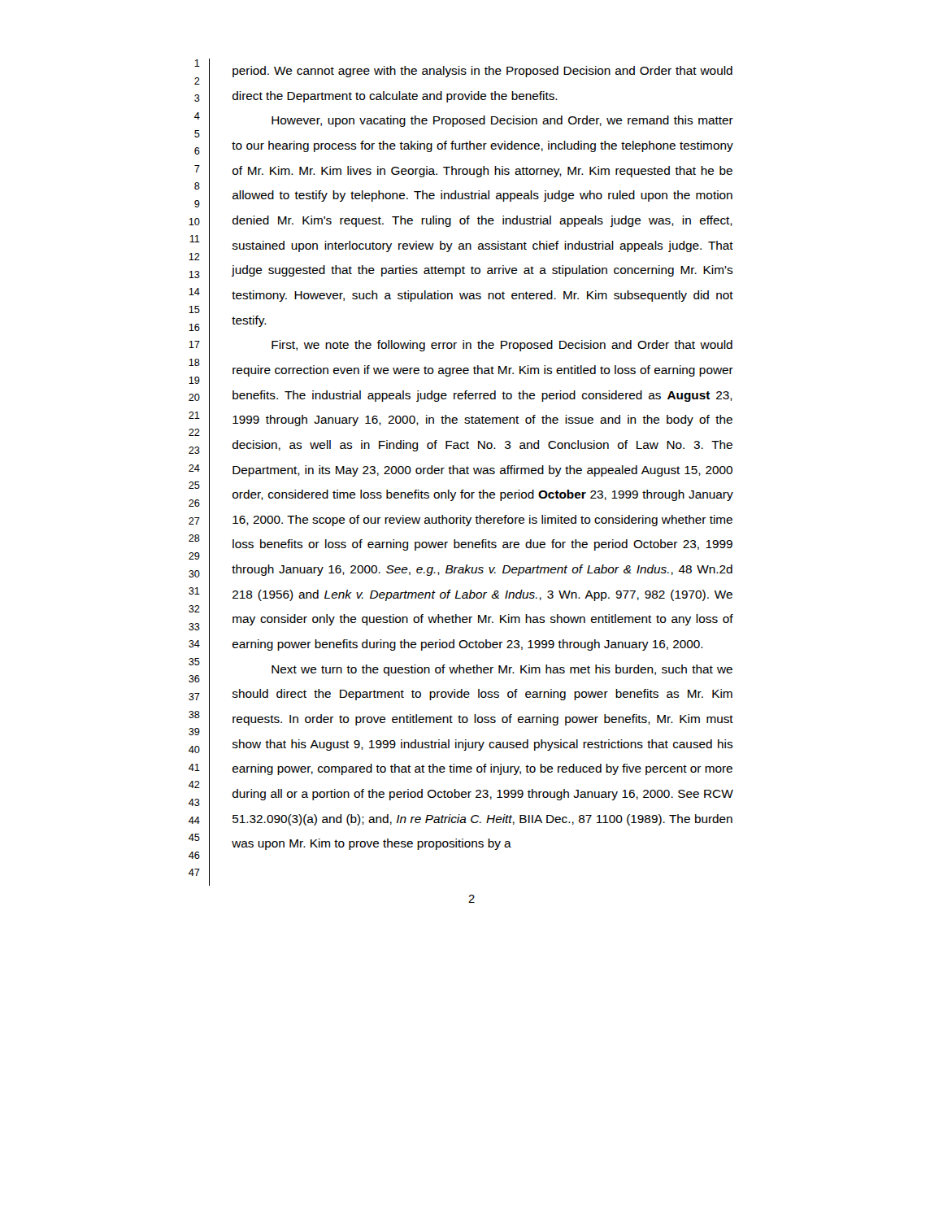1
2
3
4
5
6
7
8
9
10
11
12
13
14
15
16
17
18
19
20
21
22
23
24
25
26
27
28
29
30
31
32
33
34
35
36
37
38
39
40
41
42
43
44
45
46
47
period. We cannot agree with the analysis in the Proposed Decision and Order that would direct the Department to calculate and provide the benefits.
However, upon vacating the Proposed Decision and Order, we remand this matter to our hearing process for the taking of further evidence, including the telephone testimony of Mr. Kim. Mr. Kim lives in Georgia. Through his attorney, Mr. Kim requested that he be allowed to testify by telephone. The industrial appeals judge who ruled upon the motion denied Mr. Kim's request. The ruling of the industrial appeals judge was, in effect, sustained upon interlocutory review by an assistant chief industrial appeals judge. That judge suggested that the parties attempt to arrive at a stipulation concerning Mr. Kim's testimony. However, such a stipulation was not entered. Mr. Kim subsequently did not testify.
First, we note the following error in the Proposed Decision and Order that would require correction even if we were to agree that Mr. Kim is entitled to loss of earning power benefits. The industrial appeals judge referred to the period considered as August 23, 1999 through January 16, 2000, in the statement of the issue and in the body of the decision, as well as in Finding of Fact No. 3 and Conclusion of Law No. 3. The Department, in its May 23, 2000 order that was affirmed by the appealed August 15, 2000 order, considered time loss benefits only for the period October 23, 1999 through January 16, 2000. The scope of our review authority therefore is limited to considering whether time loss benefits or loss of earning power benefits are due for the period October 23, 1999 through January 16, 2000. See, e.g., Brakus v. Department of Labor & Indus., 48 Wn.2d 218 (1956) and Lenk v. Department of Labor & Indus., 3 Wn. App. 977, 982 (1970). We may consider only the question of whether Mr. Kim has shown entitlement to any loss of earning power benefits during the period October 23, 1999 through January 16, 2000.
Next we turn to the question of whether Mr. Kim has met his burden, such that we should direct the Department to provide loss of earning power benefits as Mr. Kim requests. In order to prove entitlement to loss of earning power benefits, Mr. Kim must show that his August 9, 1999 industrial injury caused physical restrictions that caused his earning power, compared to that at the time of injury, to be reduced by five percent or more during all or a portion of the period October 23, 1999 through January 16, 2000. See RCW 51.32.090(3)(a) and (b); and, In re Patricia C. Heitt, BIIA Dec., 87 1100 (1989). The burden was upon Mr. Kim to prove these propositions by a
2